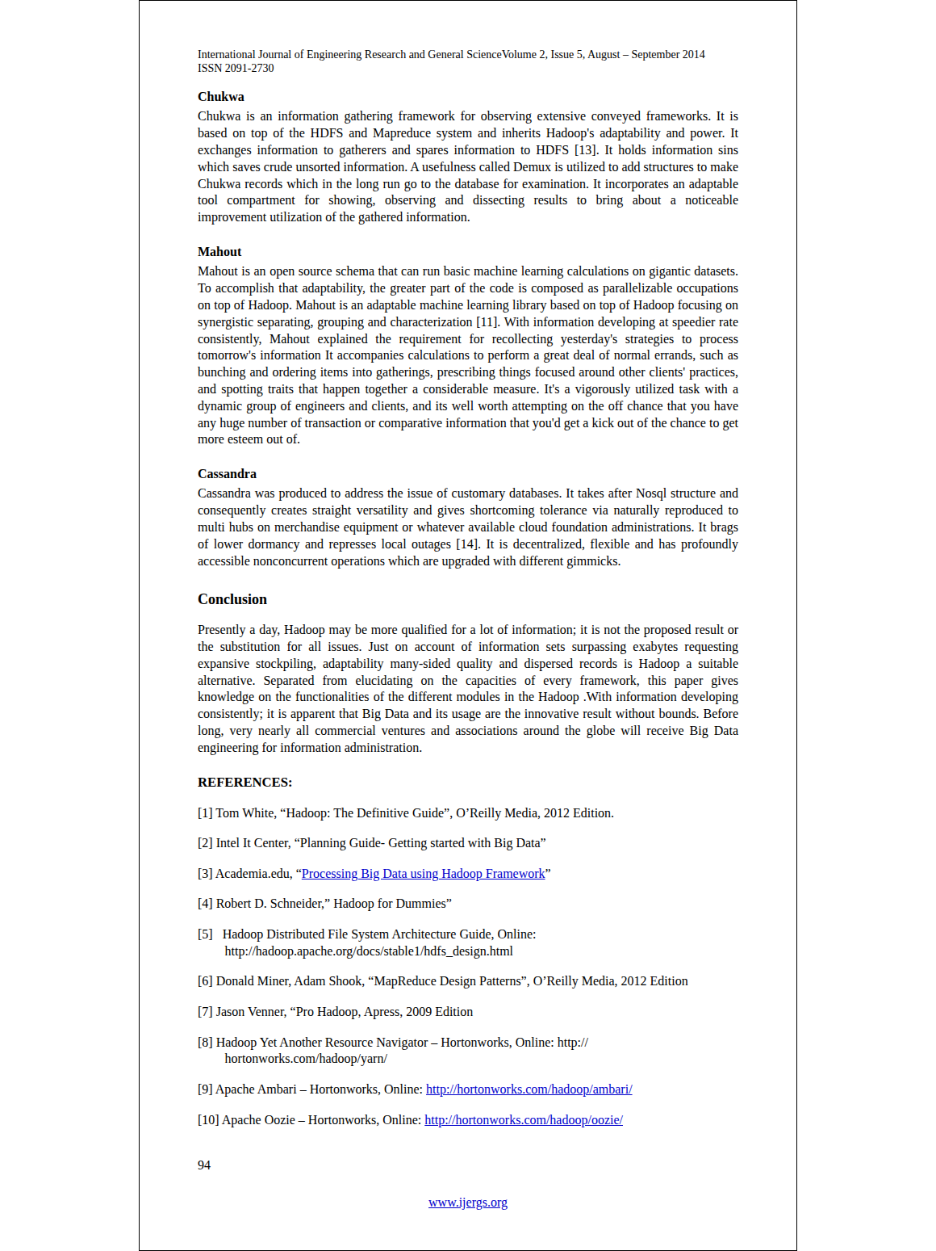International Journal of Engineering Research and General ScienceVolume 2, Issue 5, August – September 2014
ISSN 2091-2730
Chukwa
Chukwa is an information gathering framework for observing extensive conveyed frameworks. It is based on top of the HDFS and Mapreduce system and inherits Hadoop's adaptability and power. It exchanges information to gatherers and spares information to HDFS [13]. It holds information sins which saves crude unsorted information. A usefulness called Demux is utilized to add structures to make Chukwa records which in the long run go to the database for examination. It incorporates an adaptable tool compartment for showing, observing and dissecting results to bring about a noticeable improvement utilization of the gathered information.
Mahout
Mahout is an open source schema that can run basic machine learning calculations on gigantic datasets. To accomplish that adaptability, the greater part of the code is composed as parallelizable occupations on top of Hadoop. Mahout is an adaptable machine learning library based on top of Hadoop focusing on synergistic separating, grouping and characterization [11]. With information developing at speedier rate consistently, Mahout explained the requirement for recollecting yesterday's strategies to process tomorrow's information It accompanies calculations to perform a great deal of normal errands, such as bunching and ordering items into gatherings, prescribing things focused around other clients' practices, and spotting traits that happen together a considerable measure. It's a vigorously utilized task with a dynamic group of engineers and clients, and its well worth attempting on the off chance that you have any huge number of transaction or comparative information that you'd get a kick out of the chance to get more esteem out of.
Cassandra
Cassandra was produced to address the issue of customary databases. It takes after Nosql structure and consequently creates straight versatility and gives shortcoming tolerance via naturally reproduced to multi hubs on merchandise equipment or whatever available cloud foundation administrations. It brags of lower dormancy and represses local outages [14]. It is decentralized, flexible and has profoundly accessible nonconcurrent operations which are upgraded with different gimmicks.
Conclusion
Presently a day, Hadoop may be more qualified for a lot of information; it is not the proposed result or the substitution for all issues. Just on account of information sets surpassing exabytes requesting expansive stockpiling, adaptability many-sided quality and dispersed records is Hadoop a suitable alternative. Separated from elucidating on the capacities of every framework, this paper gives knowledge on the functionalities of the different modules in the Hadoop .With information developing consistently; it is apparent that Big Data and its usage are the innovative result without bounds. Before long, very nearly all commercial ventures and associations around the globe will receive Big Data engineering for information administration.
REFERENCES:
[1] Tom White, “Hadoop: The Definitive Guide”, O’Reilly Media, 2012 Edition.
[2] Intel It Center, “Planning Guide- Getting started with Big Data”
[3] Academia.edu, “Processing Big Data using Hadoop Framework”
[4] Robert D. Schneider,” Hadoop for Dummies”
[5] Hadoop Distributed File System Architecture Guide, Online:
http://hadoop.apache.org/docs/stable1/hdfs_design.html
[6] Donald Miner, Adam Shook, “MapReduce Design Patterns”, O’Reilly Media, 2012 Edition
[7] Jason Venner, “Pro Hadoop, Apress, 2009 Edition
[8] Hadoop Yet Another Resource Navigator – Hortonworks, Online: http://
hortonworks.com/hadoop/yarn/
[9] Apache Ambari – Hortonworks, Online: http://hortonworks.com/hadoop/ambari/
[10] Apache Oozie – Hortonworks, Online: http://hortonworks.com/hadoop/oozie/
94
www.ijergs.org